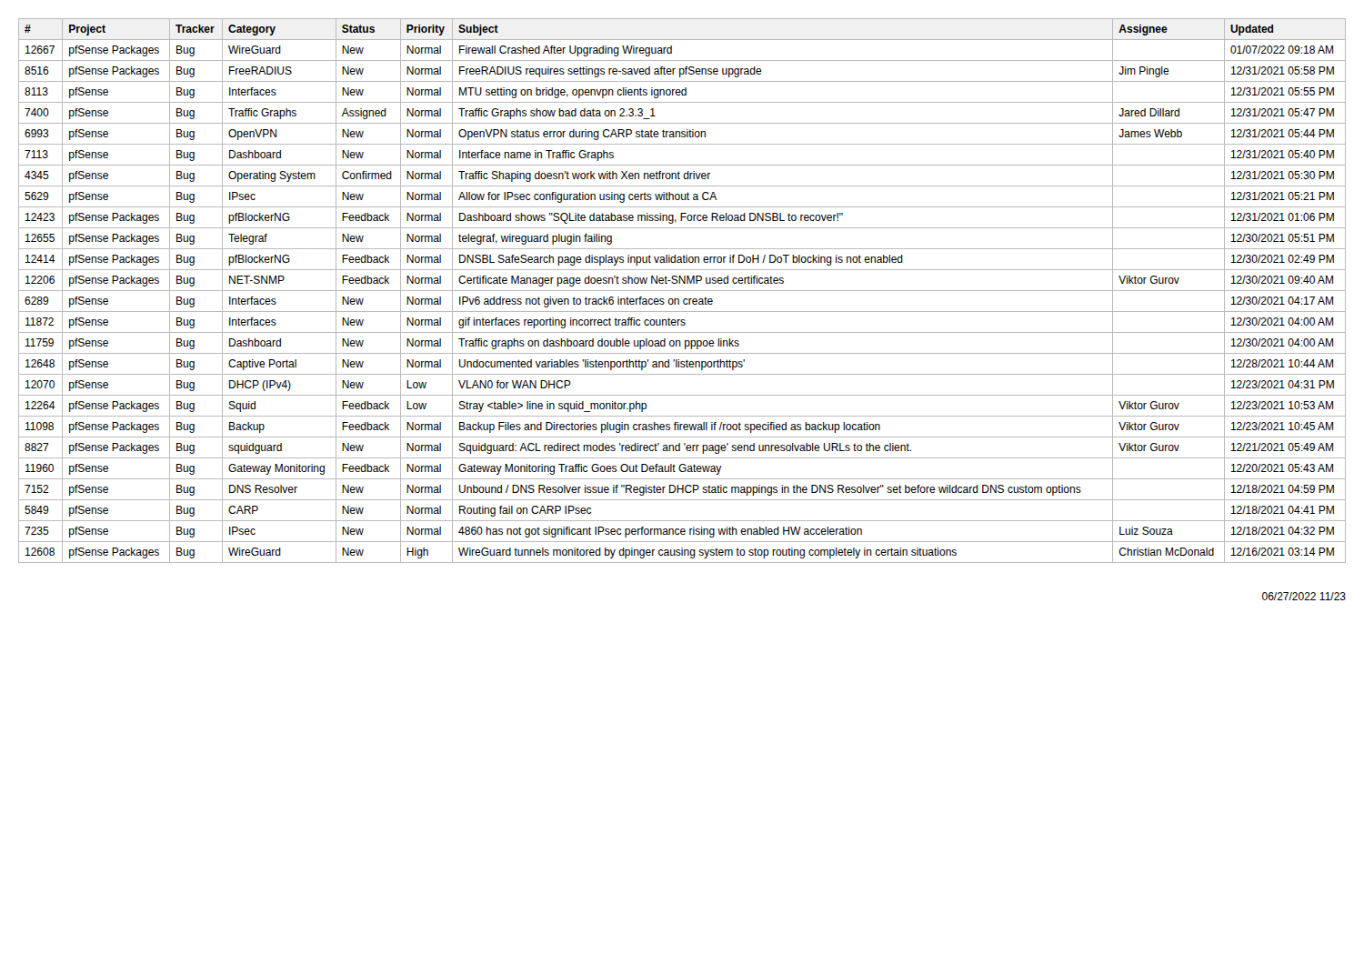| # | Project | Tracker | Category | Status | Priority | Subject | Assignee | Updated |
| --- | --- | --- | --- | --- | --- | --- | --- | --- |
| 12667 | pfSense Packages | Bug | WireGuard | New | Normal | Firewall Crashed After Upgrading Wireguard | | 01/07/2022 09:18 AM |
| 8516 | pfSense Packages | Bug | FreeRADIUS | New | Normal | FreeRADIUS requires settings re-saved after pfSense upgrade | Jim Pingle | 12/31/2021 05:58 PM |
| 8113 | pfSense | Bug | Interfaces | New | Normal | MTU setting on bridge, openvpn clients ignored | | 12/31/2021 05:55 PM |
| 7400 | pfSense | Bug | Traffic Graphs | Assigned | Normal | Traffic Graphs show bad data on 2.3.3_1 | Jared Dillard | 12/31/2021 05:47 PM |
| 6993 | pfSense | Bug | OpenVPN | New | Normal | OpenVPN status error during CARP state transition | James Webb | 12/31/2021 05:44 PM |
| 7113 | pfSense | Bug | Dashboard | New | Normal | Interface name in Traffic Graphs | | 12/31/2021 05:40 PM |
| 4345 | pfSense | Bug | Operating System | Confirmed | Normal | Traffic Shaping doesn't work with Xen netfront driver | | 12/31/2021 05:30 PM |
| 5629 | pfSense | Bug | IPsec | New | Normal | Allow for IPsec configuration using certs without a CA | | 12/31/2021 05:21 PM |
| 12423 | pfSense Packages | Bug | pfBlockerNG | Feedback | Normal | Dashboard shows "SQLite database missing, Force Reload DNSBL to recover!" | | 12/31/2021 01:06 PM |
| 12655 | pfSense Packages | Bug | Telegraf | New | Normal | telegraf, wireguard plugin failing | | 12/30/2021 05:51 PM |
| 12414 | pfSense Packages | Bug | pfBlockerNG | Feedback | Normal | DNSBL SafeSearch page displays input validation error if DoH / DoT blocking is not enabled | | 12/30/2021 02:49 PM |
| 12206 | pfSense Packages | Bug | NET-SNMP | Feedback | Normal | Certificate Manager page doesn't show Net-SNMP used certificates | Viktor Gurov | 12/30/2021 09:40 AM |
| 6289 | pfSense | Bug | Interfaces | New | Normal | IPv6 address not given to track6 interfaces on create | | 12/30/2021 04:17 AM |
| 11872 | pfSense | Bug | Interfaces | New | Normal | gif interfaces reporting incorrect traffic counters | | 12/30/2021 04:00 AM |
| 11759 | pfSense | Bug | Dashboard | New | Normal | Traffic graphs on dashboard double upload on pppoe links | | 12/30/2021 04:00 AM |
| 12648 | pfSense | Bug | Captive Portal | New | Normal | Undocumented variables 'listenporthttp' and 'listenporthttps' | | 12/28/2021 10:44 AM |
| 12070 | pfSense | Bug | DHCP (IPv4) | New | Low | VLAN0 for WAN DHCP | | 12/23/2021 04:31 PM |
| 12264 | pfSense Packages | Bug | Squid | Feedback | Low | Stray <table> line in squid_monitor.php | Viktor Gurov | 12/23/2021 10:53 AM |
| 11098 | pfSense Packages | Bug | Backup | Feedback | Normal | Backup Files and Directories plugin crashes firewall if /root specified as backup location | Viktor Gurov | 12/23/2021 10:45 AM |
| 8827 | pfSense Packages | Bug | squidguard | New | Normal | Squidguard: ACL redirect modes 'redirect' and 'err page' send unresolvable URLs to the client. | Viktor Gurov | 12/21/2021 05:49 AM |
| 11960 | pfSense | Bug | Gateway Monitoring | Feedback | Normal | Gateway Monitoring Traffic Goes Out Default Gateway | | 12/20/2021 05:43 AM |
| 7152 | pfSense | Bug | DNS Resolver | New | Normal | Unbound / DNS Resolver issue if "Register DHCP static mappings in the DNS Resolver" set before wildcard DNS custom options | | 12/18/2021 04:59 PM |
| 5849 | pfSense | Bug | CARP | New | Normal | Routing fail on CARP IPsec | | 12/18/2021 04:41 PM |
| 7235 | pfSense | Bug | IPsec | New | Normal | 4860 has not got significant IPsec performance rising with enabled HW acceleration | Luiz Souza | 12/18/2021 04:32 PM |
| 12608 | pfSense Packages | Bug | WireGuard | New | High | WireGuard tunnels monitored by dpinger causing system to stop routing completely in certain situations | Christian McDonald | 12/16/2021 03:14 PM |
06/27/2022 11/23